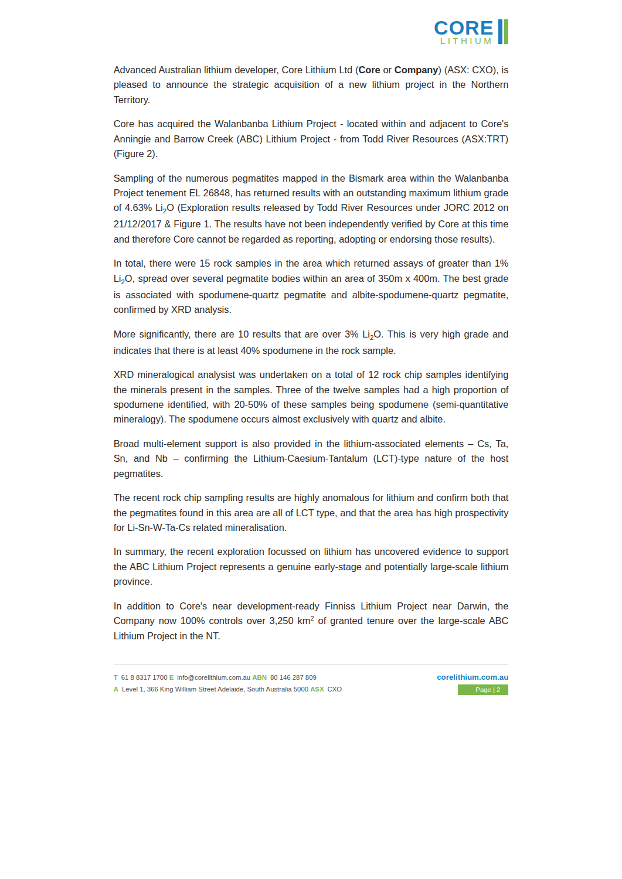CORE
LITHIUM
Advanced Australian lithium developer, Core Lithium Ltd (Core or Company) (ASX: CXO), is pleased to announce the strategic acquisition of a new lithium project in the Northern Territory.
Core has acquired the Walanbanba Lithium Project - located within and adjacent to Core's Anningie and Barrow Creek (ABC) Lithium Project - from Todd River Resources (ASX:TRT) (Figure 2).
Sampling of the numerous pegmatites mapped in the Bismark area within the Walanbanba Project tenement EL 26848, has returned results with an outstanding maximum lithium grade of 4.63% Li2O (Exploration results released by Todd River Resources under JORC 2012 on 21/12/2017 & Figure 1. The results have not been independently verified by Core at this time and therefore Core cannot be regarded as reporting, adopting or endorsing those results).
In total, there were 15 rock samples in the area which returned assays of greater than 1% Li2O, spread over several pegmatite bodies within an area of 350m x 400m. The best grade is associated with spodumene-quartz pegmatite and albite-spodumene-quartz pegmatite, confirmed by XRD analysis.
More significantly, there are 10 results that are over 3% Li2O. This is very high grade and indicates that there is at least 40% spodumene in the rock sample.
XRD mineralogical analysist was undertaken on a total of 12 rock chip samples identifying the minerals present in the samples. Three of the twelve samples had a high proportion of spodumene identified, with 20-50% of these samples being spodumene (semi-quantitative mineralogy). The spodumene occurs almost exclusively with quartz and albite.
Broad multi-element support is also provided in the lithium-associated elements – Cs, Ta, Sn, and Nb – confirming the Lithium-Caesium-Tantalum (LCT)-type nature of the host pegmatites.
The recent rock chip sampling results are highly anomalous for lithium and confirm both that the pegmatites found in this area are all of LCT type, and that the area has high prospectivity for Li-Sn-W-Ta-Cs related mineralisation.
In summary, the recent exploration focussed on lithium has uncovered evidence to support the ABC Lithium Project represents a genuine early-stage and potentially large-scale lithium province.
In addition to Core's near development-ready Finniss Lithium Project near Darwin, the Company now 100% controls over 3,250 km2 of granted tenure over the large-scale ABC Lithium Project in the NT.
T 61 8 8317 1700 E info@corelithium.com.au ABN 80 146 287 809
A Level 1, 366 King William Street Adelaide, South Australia 5000 ASX CXO
corelithium.com.au
Page | 2